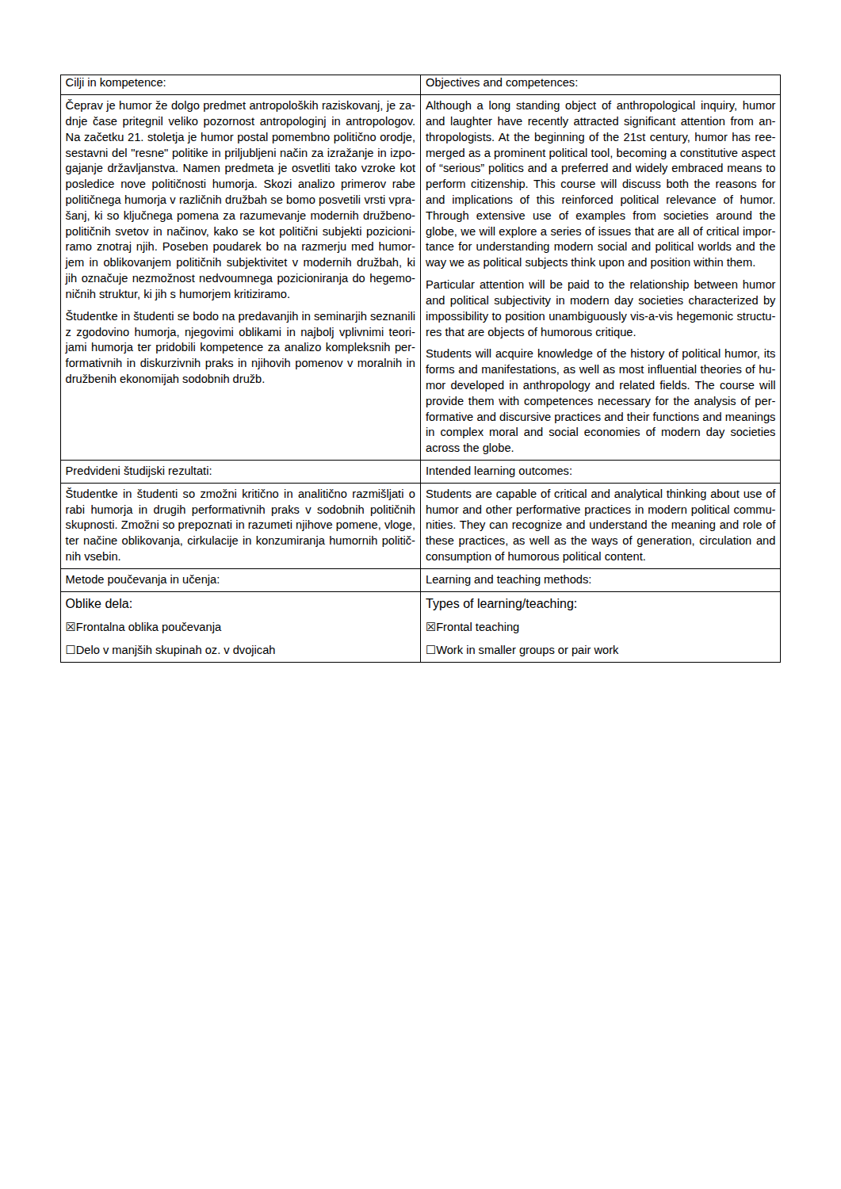| Cilji in kompetence: | Objectives and competences: |
| Čeprav je humor že dolgo predmet antropoloških raziskovanj, je zadnje čase pritegnil veliko pozornost antropologinj in antropologov. Na začetku 21. stoletja je humor postal pomembno politično orodje, sestavni del "resne" politike in priljubljeni način za izražanje in izpogajanje državljanstva. Namen predmeta je osvetliti tako vzroke kot posledice nove političnosti humorja. Skozi analizo primerov rabe političnega humorja v različnih družbah se bomo posvetili vrsti vprašanj, ki so ključnega pomena za razumevanje modernih družbenopolitičnih svetov in načinov, kako se kot politični subjekti pozicioniramo znotraj njih. Poseben poudarek bo na razmerju med humorjem in oblikovanjem političnih subjektivitet v modernih družbah, ki jih označuje nezmožnost nedvoumnega pozicioniranja do hegemoničnih struktur, ki jih s humorjem kritiziramo. Študentke in študenti se bodo na predavanjih in seminarjih seznanili z zgodovino humorja, njegovimi oblikami in najbolj vplivnimi teorijami humorja ter pridobili kompetence za analizo kompleksnih performativnih in diskurzivnih praks in njihovih pomenov v moralnih in družbenih ekonomijah sodobnih družb. | Although a long standing object of anthropological inquiry, humor and laughter have recently attracted significant attention from anthropologists. At the beginning of the 21st century, humor has reemerged as a prominent political tool, becoming a constitutive aspect of “serious” politics and a preferred and widely embraced means to perform citizenship. This course will discuss both the reasons for and implications of this reinforced political relevance of humor. Through extensive use of examples from societies around the globe, we will explore a series of issues that are all of critical importance for understanding modern social and political worlds and the way we as political subjects think upon and position within them. Particular attention will be paid to the relationship between humor and political subjectivity in modern day societies characterized by impossibility to position unambiguously vis-a-vis hegemonic structures that are objects of humorous critique. Students will acquire knowledge of the history of political humor, its forms and manifestations, as well as most influential theories of humor developed in anthropology and related fields. The course will provide them with competences necessary for the analysis of performative and discursive practices and their functions and meanings in complex moral and social economies of modern day societies across the globe. |
| Predvideni študijski rezultati: | Intended learning outcomes: |
| Študentke in študenti so zmožni kritično in analitično razmišljati o rabi humorja in drugih performativnih praks v sodobnih političnih skupnosti. Zmožni so prepoznati in razumeti njihove pomene, vloge, ter načine oblikovanja, cirkulacije in konzumiranja humornih političnih vsebin. | Students are capable of critical and analytical thinking about use of humor and other performative practices in modern political communities. They can recognize and understand the meaning and role of these practices, as well as the ways of generation, circulation and consumption of humorous political content. |
| Metode poučevanja in učenja: | Learning and teaching methods: |
| Oblike dela: ☒ Frontalna oblika poučevanja ☐ Delo v manjših skupinah oz. v dvojicah | Types of learning/teaching: ☒ Frontal teaching ☐ Work in smaller groups or pair work |